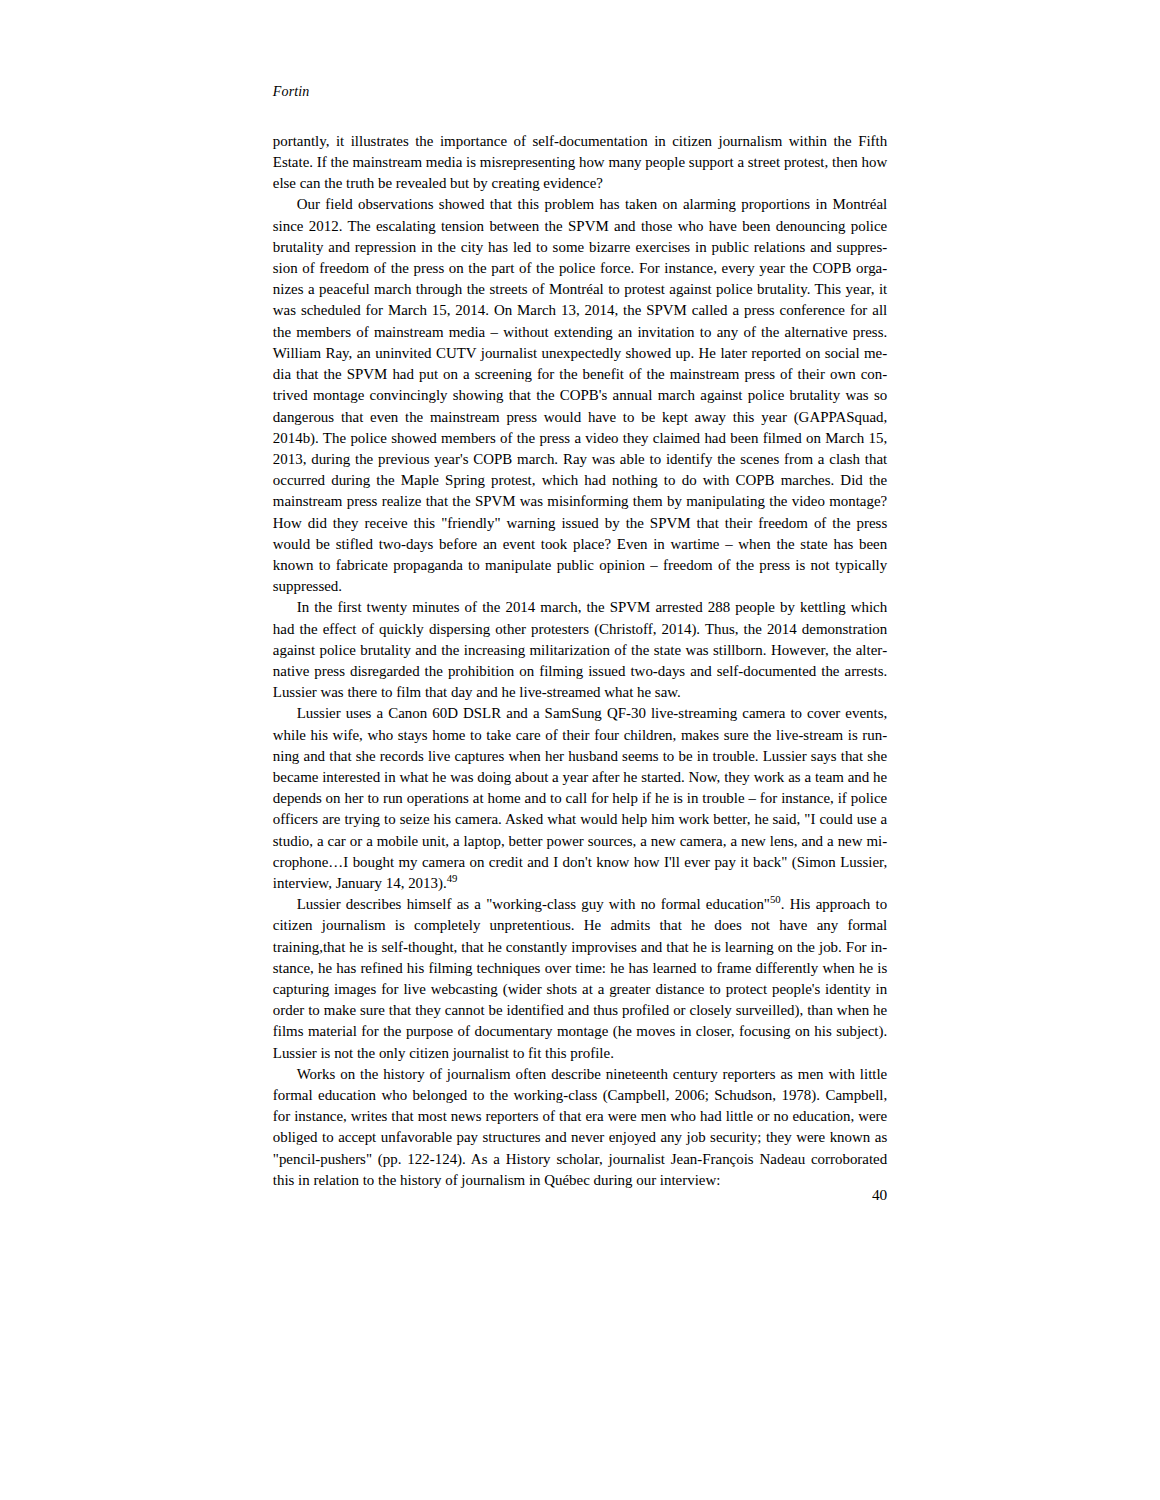Fortin
portantly, it illustrates the importance of self-documentation in citizen journalism within the Fifth Estate. If the mainstream media is misrepresenting how many people support a street protest, then how else can the truth be revealed but by creating evidence?
Our field observations showed that this problem has taken on alarming proportions in Montréal since 2012. The escalating tension between the SPVM and those who have been denouncing police brutality and repression in the city has led to some bizarre exercises in public relations and suppression of freedom of the press on the part of the police force. For instance, every year the COPB organizes a peaceful march through the streets of Montréal to protest against police brutality. This year, it was scheduled for March 15, 2014. On March 13, 2014, the SPVM called a press conference for all the members of mainstream media – without extending an invitation to any of the alternative press. William Ray, an uninvited CUTV journalist unexpectedly showed up. He later reported on social media that the SPVM had put on a screening for the benefit of the mainstream press of their own contrived montage convincingly showing that the COPB's annual march against police brutality was so dangerous that even the mainstream press would have to be kept away this year (GAPPASquad, 2014b). The police showed members of the press a video they claimed had been filmed on March 15, 2013, during the previous year's COPB march. Ray was able to identify the scenes from a clash that occurred during the Maple Spring protest, which had nothing to do with COPB marches. Did the mainstream press realize that the SPVM was misinforming them by manipulating the video montage? How did they receive this "friendly" warning issued by the SPVM that their freedom of the press would be stifled two-days before an event took place? Even in wartime – when the state has been known to fabricate propaganda to manipulate public opinion – freedom of the press is not typically suppressed.
In the first twenty minutes of the 2014 march, the SPVM arrested 288 people by kettling which had the effect of quickly dispersing other protesters (Christoff, 2014). Thus, the 2014 demonstration against police brutality and the increasing militarization of the state was stillborn. However, the alternative press disregarded the prohibition on filming issued two-days and self-documented the arrests. Lussier was there to film that day and he live-streamed what he saw.
Lussier uses a Canon 60D DSLR and a SamSung QF-30 live-streaming camera to cover events, while his wife, who stays home to take care of their four children, makes sure the live-stream is running and that she records live captures when her husband seems to be in trouble. Lussier says that she became interested in what he was doing about a year after he started. Now, they work as a team and he depends on her to run operations at home and to call for help if he is in trouble – for instance, if police officers are trying to seize his camera. Asked what would help him work better, he said, "I could use a studio, a car or a mobile unit, a laptop, better power sources, a new camera, a new lens, and a new microphone…I bought my camera on credit and I don't know how I'll ever pay it back" (Simon Lussier, interview, January 14, 2013).49
Lussier describes himself as a "working-class guy with no formal education"50. His approach to citizen journalism is completely unpretentious. He admits that he does not have any formal training,that he is self-thought, that he constantly improvises and that he is learning on the job. For instance, he has refined his filming techniques over time: he has learned to frame differently when he is capturing images for live webcasting (wider shots at a greater distance to protect people's identity in order to make sure that they cannot be identified and thus profiled or closely surveilled), than when he films material for the purpose of documentary montage (he moves in closer, focusing on his subject). Lussier is not the only citizen journalist to fit this profile.
Works on the history of journalism often describe nineteenth century reporters as men with little formal education who belonged to the working-class (Campbell, 2006; Schudson, 1978). Campbell, for instance, writes that most news reporters of that era were men who had little or no education, were obliged to accept unfavorable pay structures and never enjoyed any job security; they were known as "pencil-pushers" (pp. 122-124). As a History scholar, journalist Jean-François Nadeau corroborated this in relation to the history of journalism in Québec during our interview:
40